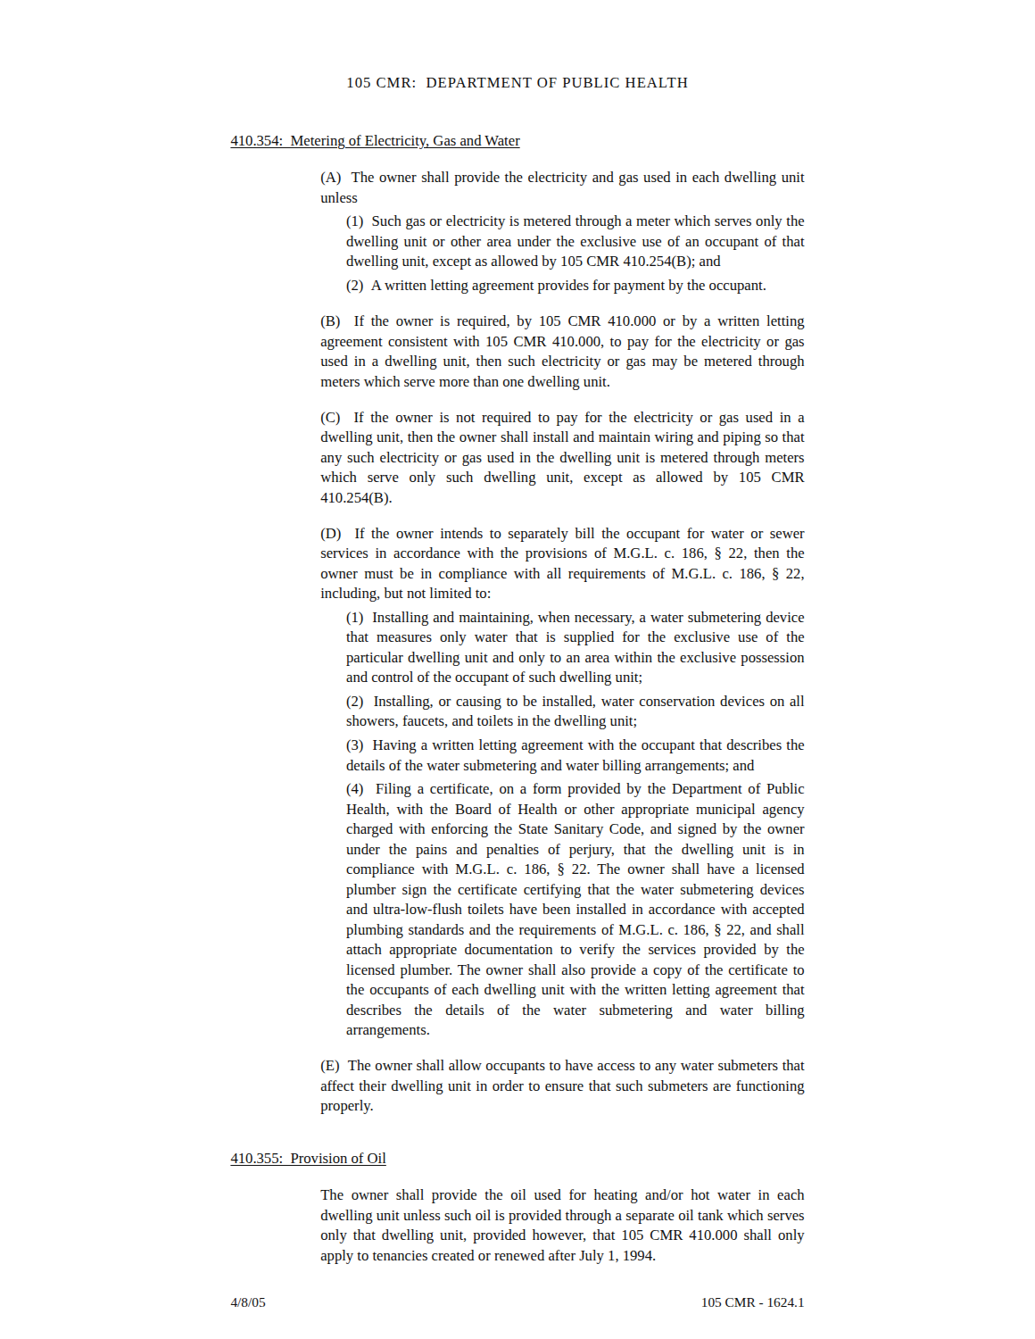105 CMR: DEPARTMENT OF PUBLIC HEALTH
410.354: Metering of Electricity, Gas and Water
(A) The owner shall provide the electricity and gas used in each dwelling unit unless
(1) Such gas or electricity is metered through a meter which serves only the dwelling unit or other area under the exclusive use of an occupant of that dwelling unit, except as allowed by 105 CMR 410.254(B); and
(2) A written letting agreement provides for payment by the occupant.
(B) If the owner is required, by 105 CMR 410.000 or by a written letting agreement consistent with 105 CMR 410.000, to pay for the electricity or gas used in a dwelling unit, then such electricity or gas may be metered through meters which serve more than one dwelling unit.
(C) If the owner is not required to pay for the electricity or gas used in a dwelling unit, then the owner shall install and maintain wiring and piping so that any such electricity or gas used in the dwelling unit is metered through meters which serve only such dwelling unit, except as allowed by 105 CMR 410.254(B).
(D) If the owner intends to separately bill the occupant for water or sewer services in accordance with the provisions of M.G.L. c. 186, § 22, then the owner must be in compliance with all requirements of M.G.L. c. 186, § 22, including, but not limited to:
(1) Installing and maintaining, when necessary, a water submetering device that measures only water that is supplied for the exclusive use of the particular dwelling unit and only to an area within the exclusive possession and control of the occupant of such dwelling unit;
(2) Installing, or causing to be installed, water conservation devices on all showers, faucets, and toilets in the dwelling unit;
(3) Having a written letting agreement with the occupant that describes the details of the water submetering and water billing arrangements; and
(4) Filing a certificate, on a form provided by the Department of Public Health, with the Board of Health or other appropriate municipal agency charged with enforcing the State Sanitary Code, and signed by the owner under the pains and penalties of perjury, that the dwelling unit is in compliance with M.G.L. c. 186, § 22. The owner shall have a licensed plumber sign the certificate certifying that the water submetering devices and ultra-low-flush toilets have been installed in accordance with accepted plumbing standards and the requirements of M.G.L. c. 186, § 22, and shall attach appropriate documentation to verify the services provided by the licensed plumber. The owner shall also provide a copy of the certificate to the occupants of each dwelling unit with the written letting agreement that describes the details of the water submetering and water billing arrangements.
(E) The owner shall allow occupants to have access to any water submeters that affect their dwelling unit in order to ensure that such submeters are functioning properly.
410.355: Provision of Oil
The owner shall provide the oil used for heating and/or hot water in each dwelling unit unless such oil is provided through a separate oil tank which serves only that dwelling unit, provided however, that 105 CMR 410.000 shall only apply to tenancies created or renewed after July 1, 1994.
4/8/05 105 CMR - 1624.1